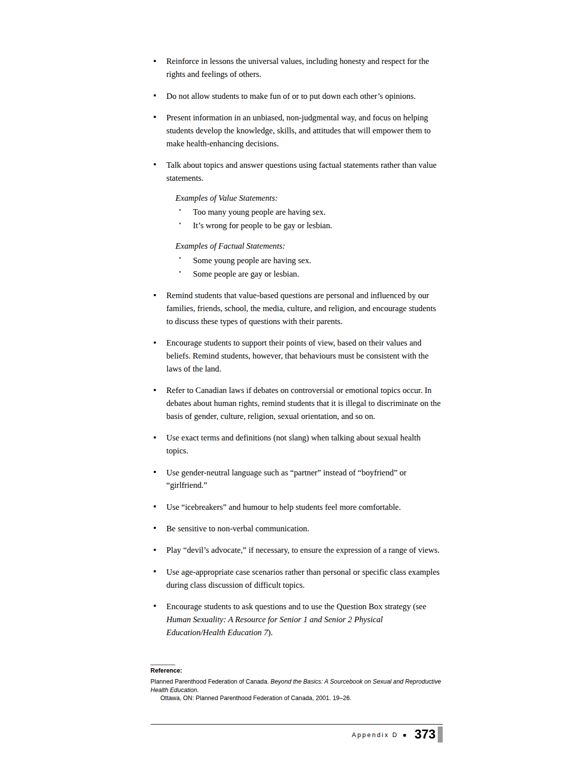Reinforce in lessons the universal values, including honesty and respect for the rights and feelings of others.
Do not allow students to make fun of or to put down each other’s opinions.
Present information in an unbiased, non-judgmental way, and focus on helping students develop the knowledge, skills, and attitudes that will empower them to make health-enhancing decisions.
Talk about topics and answer questions using factual statements rather than value statements.
Examples of Value Statements:
Too many young people are having sex.
It’s wrong for people to be gay or lesbian.
Examples of Factual Statements:
Some young people are having sex.
Some people are gay or lesbian.
Remind students that value-based questions are personal and influenced by our families, friends, school, the media, culture, and religion, and encourage students to discuss these types of questions with their parents.
Encourage students to support their points of view, based on their values and beliefs. Remind students, however, that behaviours must be consistent with the laws of the land.
Refer to Canadian laws if debates on controversial or emotional topics occur. In debates about human rights, remind students that it is illegal to discriminate on the basis of gender, culture, religion, sexual orientation, and so on.
Use exact terms and definitions (not slang) when talking about sexual health topics.
Use gender-neutral language such as “partner” instead of “boyfriend” or “girlfriend.”
Use “icebreakers” and humour to help students feel more comfortable.
Be sensitive to non-verbal communication.
Play “devil’s advocate,” if necessary, to ensure the expression of a range of views.
Use age-appropriate case scenarios rather than personal or specific class examples during class discussion of difficult topics.
Encourage students to ask questions and to use the Question Box strategy (see Human Sexuality: A Resource for Senior 1 and Senior 2 Physical Education/Health Education 7).
_______
Reference:
Planned Parenthood Federation of Canada. Beyond the Basics: A Sourcebook on Sexual and Reproductive Health Education.
Ottawa, ON: Planned Parenthood Federation of Canada, 2001. 19–26.
Appendix D ■ 373